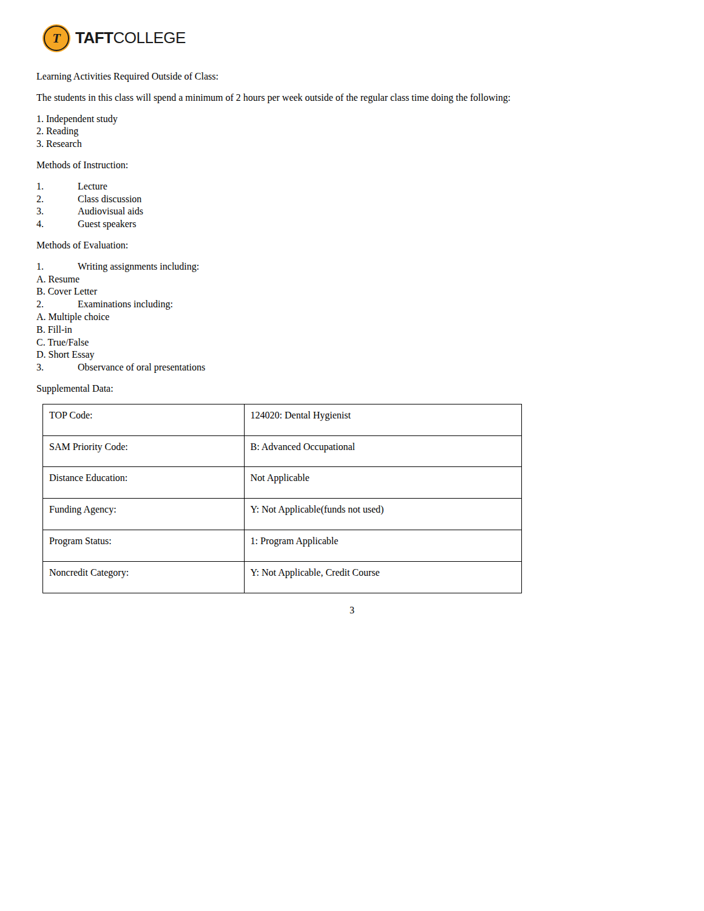T
TAFT COLLEGE
Learning Activities Required Outside of Class:
The students in this class will spend a minimum of 2 hours per week outside of the regular class time doing the following:
1. Independent study
2. Reading
3. Research
Methods of Instruction:
1. Lecture
2. Class discussion
3. Audiovisual aids
4. Guest speakers
Methods of Evaluation:
1. Writing assignments including:
A. Resume
B. Cover Letter
2. Examinations including:
A. Multiple choice
B. Fill-in
C. True/False
D. Short Essay
3. Observance of oral presentations
Supplemental Data:
| TOP Code: | 124020: Dental Hygienist |
| SAM Priority Code: | B: Advanced Occupational |
| Distance Education: | Not Applicable |
| Funding Agency: | Y: Not Applicable(funds not used) |
| Program Status: | 1: Program Applicable |
| Noncredit Category: | Y: Not Applicable, Credit Course |
3